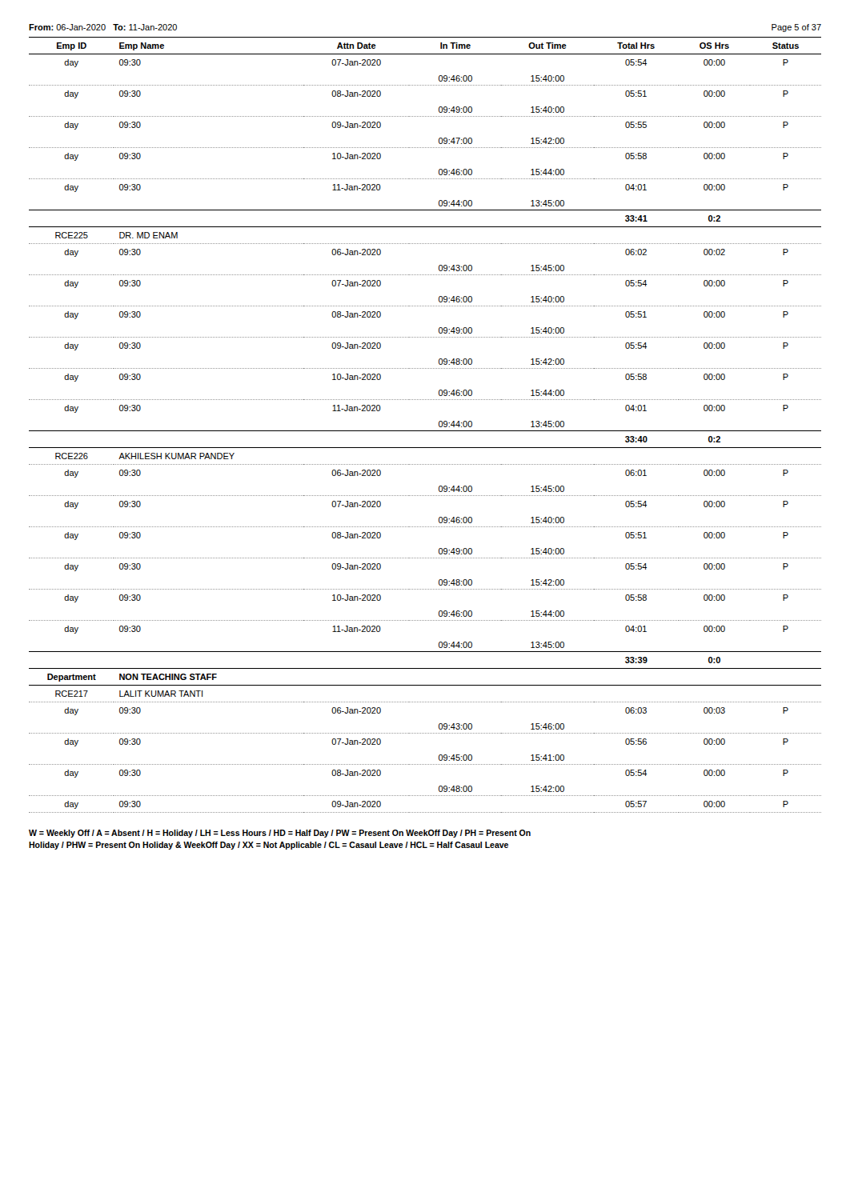From: 06-Jan-2020 To: 11-Jan-2020
Page 5 of 37
| Emp ID | Emp Name | Attn Date | In Time | Out Time | Total Hrs | OS Hrs | Status |
| --- | --- | --- | --- | --- | --- | --- | --- |
| day | 09:30 | 07-Jan-2020 | 09:46:00 | 15:40:00 | 05:54 | 00:00 | P |
| day | 09:30 | 08-Jan-2020 | 09:49:00 | 15:40:00 | 05:51 | 00:00 | P |
| day | 09:30 | 09-Jan-2020 | 09:47:00 | 15:42:00 | 05:55 | 00:00 | P |
| day | 09:30 | 10-Jan-2020 | 09:46:00 | 15:44:00 | 05:58 | 00:00 | P |
| day | 09:30 | 11-Jan-2020 | 09:44:00 | 13:45:00 | 04:01 | 00:00 | P |
| | | | | | 33:41 | 0:2 | |
| RCE225 | DR. MD ENAM |
| day | 09:30 | 06-Jan-2020 | 09:43:00 | 15:45:00 | 06:02 | 00:02 | P |
| day | 09:30 | 07-Jan-2020 | 09:46:00 | 15:40:00 | 05:54 | 00:00 | P |
| day | 09:30 | 08-Jan-2020 | 09:49:00 | 15:40:00 | 05:51 | 00:00 | P |
| day | 09:30 | 09-Jan-2020 | 09:48:00 | 15:42:00 | 05:54 | 00:00 | P |
| day | 09:30 | 10-Jan-2020 | 09:46:00 | 15:44:00 | 05:58 | 00:00 | P |
| day | 09:30 | 11-Jan-2020 | 09:44:00 | 13:45:00 | 04:01 | 00:00 | P |
| | | | | | 33:40 | 0:2 | |
| RCE226 | AKHILESH KUMAR PANDEY |
| day | 09:30 | 06-Jan-2020 | 09:44:00 | 15:45:00 | 06:01 | 00:00 | P |
| day | 09:30 | 07-Jan-2020 | 09:46:00 | 15:40:00 | 05:54 | 00:00 | P |
| day | 09:30 | 08-Jan-2020 | 09:49:00 | 15:40:00 | 05:51 | 00:00 | P |
| day | 09:30 | 09-Jan-2020 | 09:48:00 | 15:42:00 | 05:54 | 00:00 | P |
| day | 09:30 | 10-Jan-2020 | 09:46:00 | 15:44:00 | 05:58 | 00:00 | P |
| day | 09:30 | 11-Jan-2020 | 09:44:00 | 13:45:00 | 04:01 | 00:00 | P |
| | | | | | 33:39 | 0:0 | |
| Department | NON TEACHING STAFF |
| RCE217 | LALIT KUMAR TANTI |
| day | 09:30 | 06-Jan-2020 | 09:43:00 | 15:46:00 | 06:03 | 00:03 | P |
| day | 09:30 | 07-Jan-2020 | 09:45:00 | 15:41:00 | 05:56 | 00:00 | P |
| day | 09:30 | 08-Jan-2020 | 09:48:00 | 15:42:00 | 05:54 | 00:00 | P |
| day | 09:30 | 09-Jan-2020 | | | 05:57 | 00:00 | P |
W = Weekly Off / A = Absent / H = Holiday / LH = Less Hours / HD = Half Day / PW = Present On WeekOff Day / PH = Present On
Holiday / PHW = Present On Holiday & WeekOff Day / XX = Not Applicable / CL = Casaul Leave / HCL = Half Casaul Leave